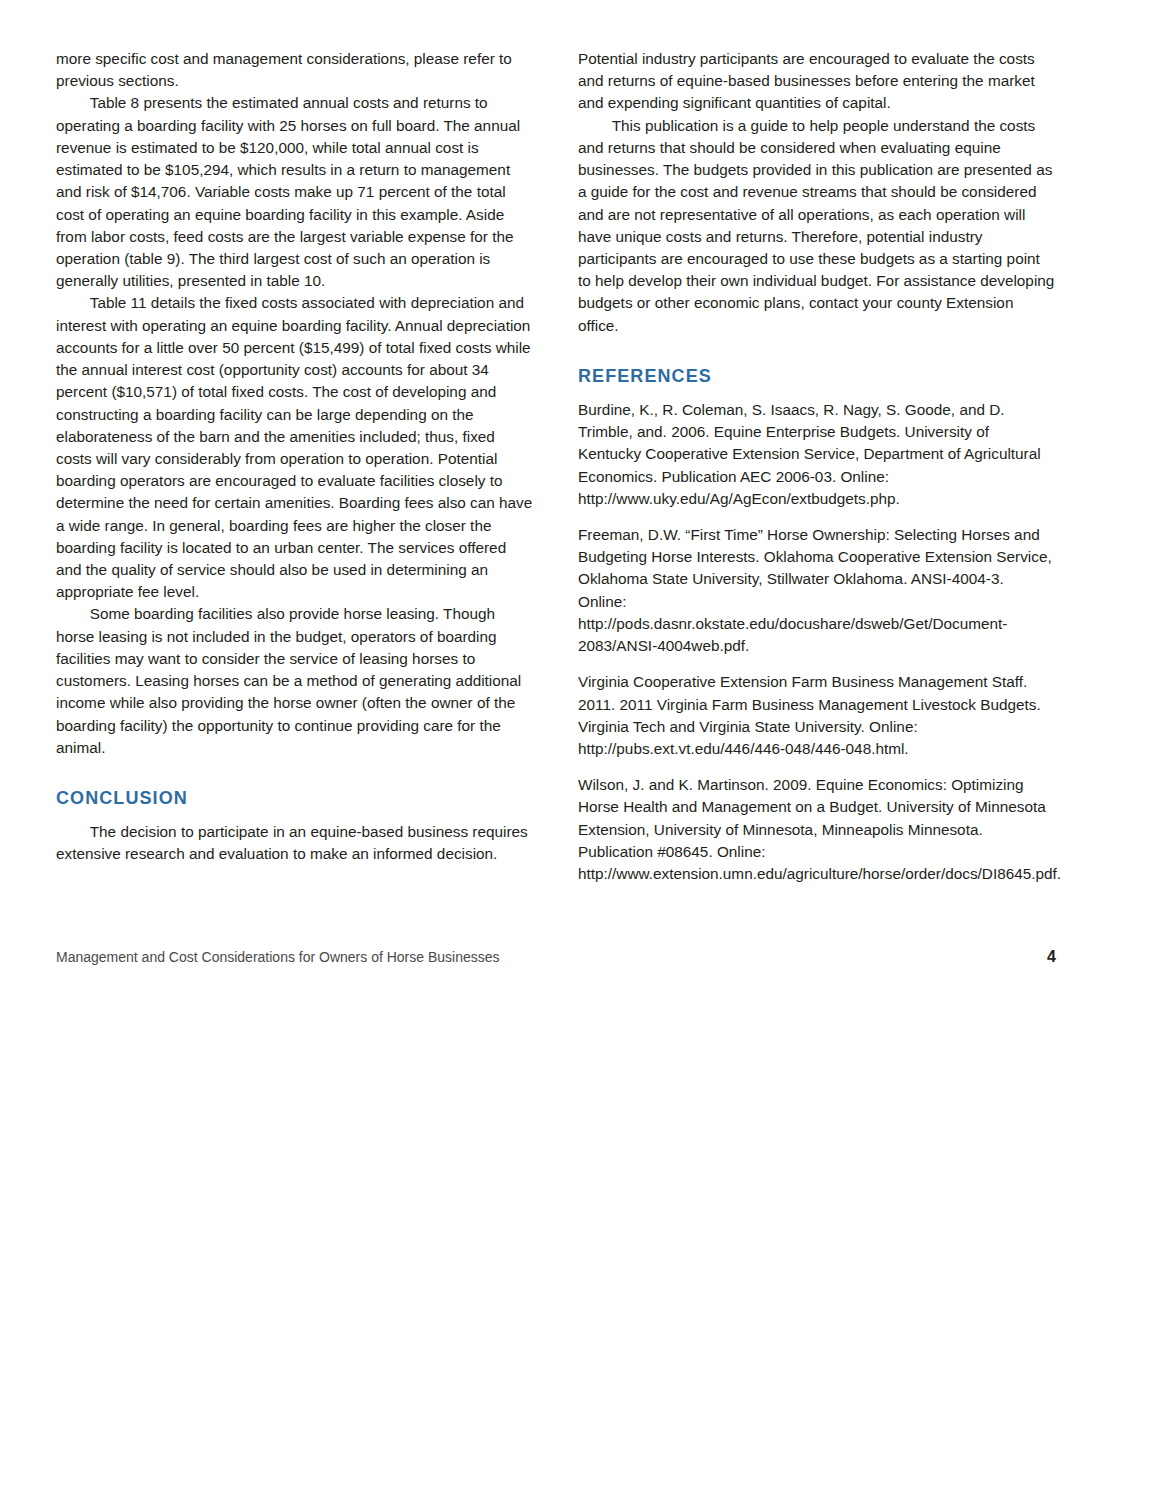more specific cost and management considerations, please refer to previous sections.
Table 8 presents the estimated annual costs and returns to operating a boarding facility with 25 horses on full board. The annual revenue is estimated to be $120,000, while total annual cost is estimated to be $105,294, which results in a return to management and risk of $14,706. Variable costs make up 71 percent of the total cost of operating an equine boarding facility in this example. Aside from labor costs, feed costs are the largest variable expense for the operation (table 9). The third largest cost of such an operation is generally utilities, presented in table 10.
Table 11 details the fixed costs associated with depreciation and interest with operating an equine boarding facility. Annual depreciation accounts for a little over 50 percent ($15,499) of total fixed costs while the annual interest cost (opportunity cost) accounts for about 34 percent ($10,571) of total fixed costs. The cost of developing and constructing a boarding facility can be large depending on the elaborateness of the barn and the amenities included; thus, fixed costs will vary considerably from operation to operation. Potential boarding operators are encouraged to evaluate facilities closely to determine the need for certain amenities. Boarding fees also can have a wide range. In general, boarding fees are higher the closer the boarding facility is located to an urban center. The services offered and the quality of service should also be used in determining an appropriate fee level.
Some boarding facilities also provide horse leasing. Though horse leasing is not included in the budget, operators of boarding facilities may want to consider the service of leasing horses to customers. Leasing horses can be a method of generating additional income while also providing the horse owner (often the owner of the boarding facility) the opportunity to continue providing care for the animal.
Conclusion
The decision to participate in an equine-based business requires extensive research and evaluation to make an informed decision. Potential industry participants are encouraged to evaluate the costs and returns of equine-based businesses before entering the market and expending significant quantities of capital.
This publication is a guide to help people understand the costs and returns that should be considered when evaluating equine businesses. The budgets provided in this publication are presented as a guide for the cost and revenue streams that should be considered and are not representative of all operations, as each operation will have unique costs and returns. Therefore, potential industry participants are encouraged to use these budgets as a starting point to help develop their own individual budget. For assistance developing budgets or other economic plans, contact your county Extension office.
References
Burdine, K., R. Coleman, S. Isaacs, R. Nagy, S. Goode, and D. Trimble, and. 2006. Equine Enterprise Budgets. University of Kentucky Cooperative Extension Service, Department of Agricultural Economics. Publication AEC 2006-03. Online: http://www.uky.edu/Ag/AgEcon/extbudgets.php.
Freeman, D.W. “First Time” Horse Ownership: Selecting Horses and Budgeting Horse Interests. Oklahoma Cooperative Extension Service, Oklahoma State University, Stillwater Oklahoma. ANSI-4004-3. Online: http://pods.dasnr.okstate.edu/docushare/dsweb/Get/Document-2083/ANSI-4004web.pdf.
Virginia Cooperative Extension Farm Business Management Staff. 2011. 2011 Virginia Farm Business Management Livestock Budgets. Virginia Tech and Virginia State University. Online: http://pubs.ext.vt.edu/446/446-048/446-048.html.
Wilson, J. and K. Martinson. 2009. Equine Economics: Optimizing Horse Health and Management on a Budget. University of Minnesota Extension, University of Minnesota, Minneapolis Minnesota. Publication #08645. Online: http://www.extension.umn.edu/agriculture/horse/order/docs/DI8645.pdf.
Management and Cost Considerations for Owners of Horse Businesses 4